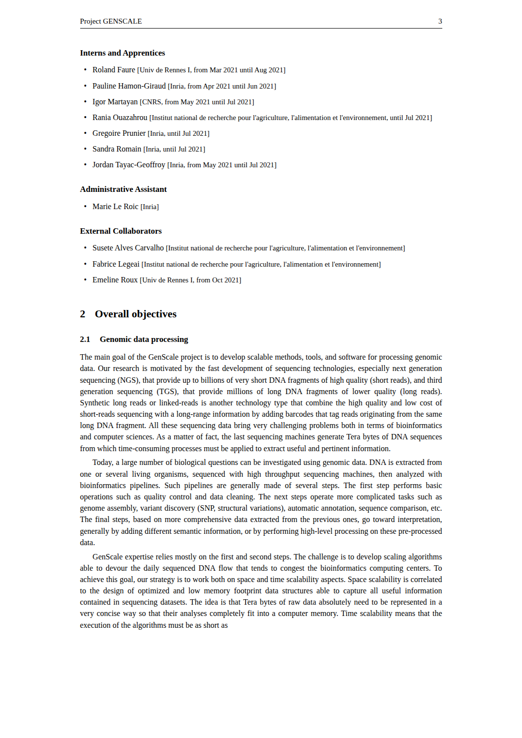Project GENSCALE 3
Interns and Apprentices
Roland Faure [Univ de Rennes I, from Mar 2021 until Aug 2021]
Pauline Hamon-Giraud [Inria, from Apr 2021 until Jun 2021]
Igor Martayan [CNRS, from May 2021 until Jul 2021]
Rania Ouazahrou [Institut national de recherche pour l'agriculture, l'alimentation et l'environnement, until Jul 2021]
Gregoire Prunier [Inria, until Jul 2021]
Sandra Romain [Inria, until Jul 2021]
Jordan Tayac-Geoffroy [Inria, from May 2021 until Jul 2021]
Administrative Assistant
Marie Le Roic [Inria]
External Collaborators
Susete Alves Carvalho [Institut national de recherche pour l'agriculture, l'alimentation et l'environnement]
Fabrice Legeai [Institut national de recherche pour l'agriculture, l'alimentation et l'environnement]
Emeline Roux [Univ de Rennes I, from Oct 2021]
2 Overall objectives
2.1 Genomic data processing
The main goal of the GenScale project is to develop scalable methods, tools, and software for processing genomic data. Our research is motivated by the fast development of sequencing technologies, especially next generation sequencing (NGS), that provide up to billions of very short DNA fragments of high quality (short reads), and third generation sequencing (TGS), that provide millions of long DNA fragments of lower quality (long reads). Synthetic long reads or linked-reads is another technology type that combine the high quality and low cost of short-reads sequencing with a long-range information by adding barcodes that tag reads originating from the same long DNA fragment. All these sequencing data bring very challenging problems both in terms of bioinformatics and computer sciences. As a matter of fact, the last sequencing machines generate Tera bytes of DNA sequences from which time-consuming processes must be applied to extract useful and pertinent information.
Today, a large number of biological questions can be investigated using genomic data. DNA is extracted from one or several living organisms, sequenced with high throughput sequencing machines, then analyzed with bioinformatics pipelines. Such pipelines are generally made of several steps. The first step performs basic operations such as quality control and data cleaning. The next steps operate more complicated tasks such as genome assembly, variant discovery (SNP, structural variations), automatic annotation, sequence comparison, etc. The final steps, based on more comprehensive data extracted from the previous ones, go toward interpretation, generally by adding different semantic information, or by performing high-level processing on these pre-processed data.
GenScale expertise relies mostly on the first and second steps. The challenge is to develop scaling algorithms able to devour the daily sequenced DNA flow that tends to congest the bioinformatics computing centers. To achieve this goal, our strategy is to work both on space and time scalability aspects. Space scalability is correlated to the design of optimized and low memory footprint data structures able to capture all useful information contained in sequencing datasets. The idea is that Tera bytes of raw data absolutely need to be represented in a very concise way so that their analyses completely fit into a computer memory. Time scalability means that the execution of the algorithms must be as short as